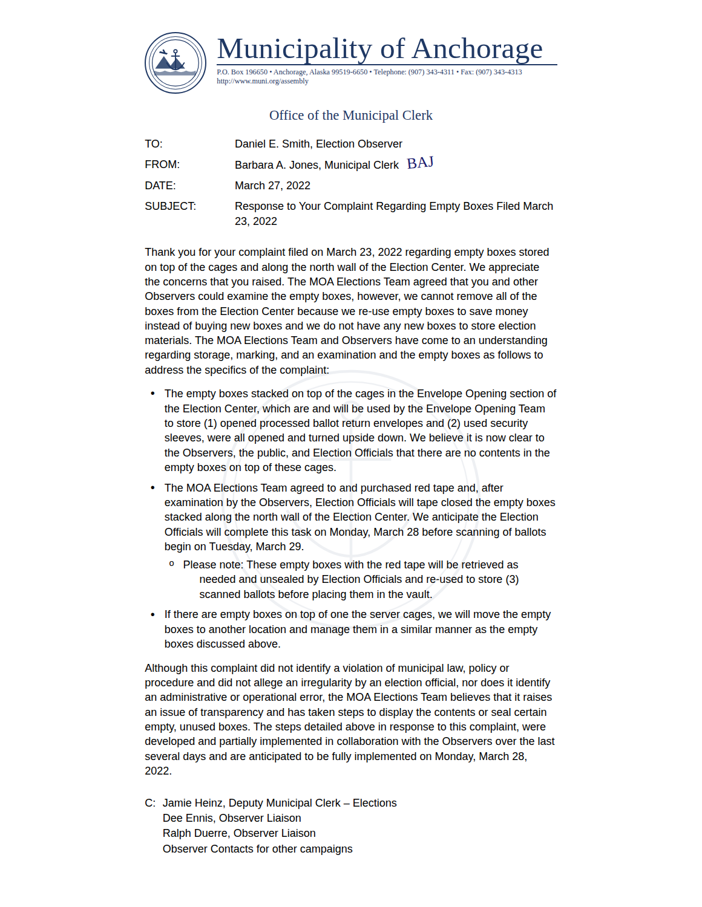Municipality of Anchorage
P.O. Box 196650 • Anchorage, Alaska 99519-6650 • Telephone: (907) 343-4311 • Fax: (907) 343-4313 http://www.muni.org/assembly
Office of the Municipal Clerk
| TO: | Daniel E. Smith, Election Observer |
| FROM: | Barbara A. Jones, Municipal Clerk BAJ |
| DATE: | March 27, 2022 |
| SUBJECT: | Response to Your Complaint Regarding Empty Boxes Filed March 23, 2022 |
Thank you for your complaint filed on March 23, 2022 regarding empty boxes stored on top of the cages and along the north wall of the Election Center. We appreciate the concerns that you raised. The MOA Elections Team agreed that you and other Observers could examine the empty boxes, however, we cannot remove all of the boxes from the Election Center because we re-use empty boxes to save money instead of buying new boxes and we do not have any new boxes to store election materials. The MOA Elections Team and Observers have come to an understanding regarding storage, marking, and an examination and the empty boxes as follows to address the specifics of the complaint:
The empty boxes stacked on top of the cages in the Envelope Opening section of the Election Center, which are and will be used by the Envelope Opening Team to store (1) opened processed ballot return envelopes and (2) used security sleeves, were all opened and turned upside down. We believe it is now clear to the Observers, the public, and Election Officials that there are no contents in the empty boxes on top of these cages.
The MOA Elections Team agreed to and purchased red tape and, after examination by the Observers, Election Officials will tape closed the empty boxes stacked along the north wall of the Election Center. We anticipate the Election Officials will complete this task on Monday, March 28 before scanning of ballots begin on Tuesday, March 29.
Please note: These empty boxes with the red tape will be retrieved as needed and unsealed by Election Officials and re-used to store (3) scanned ballots before placing them in the vault.
If there are empty boxes on top of one the server cages, we will move the empty boxes to another location and manage them in a similar manner as the empty boxes discussed above.
Although this complaint did not identify a violation of municipal law, policy or procedure and did not allege an irregularity by an election official, nor does it identify an administrative or operational error, the MOA Elections Team believes that it raises an issue of transparency and has taken steps to display the contents or seal certain empty, unused boxes. The steps detailed above in response to this complaint, were developed and partially implemented in collaboration with the Observers over the last several days and are anticipated to be fully implemented on Monday, March 28, 2022.
C:
Jamie Heinz, Deputy Municipal Clerk – Elections
Dee Ennis, Observer Liaison
Ralph Duerre, Observer Liaison
Observer Contacts for other campaigns